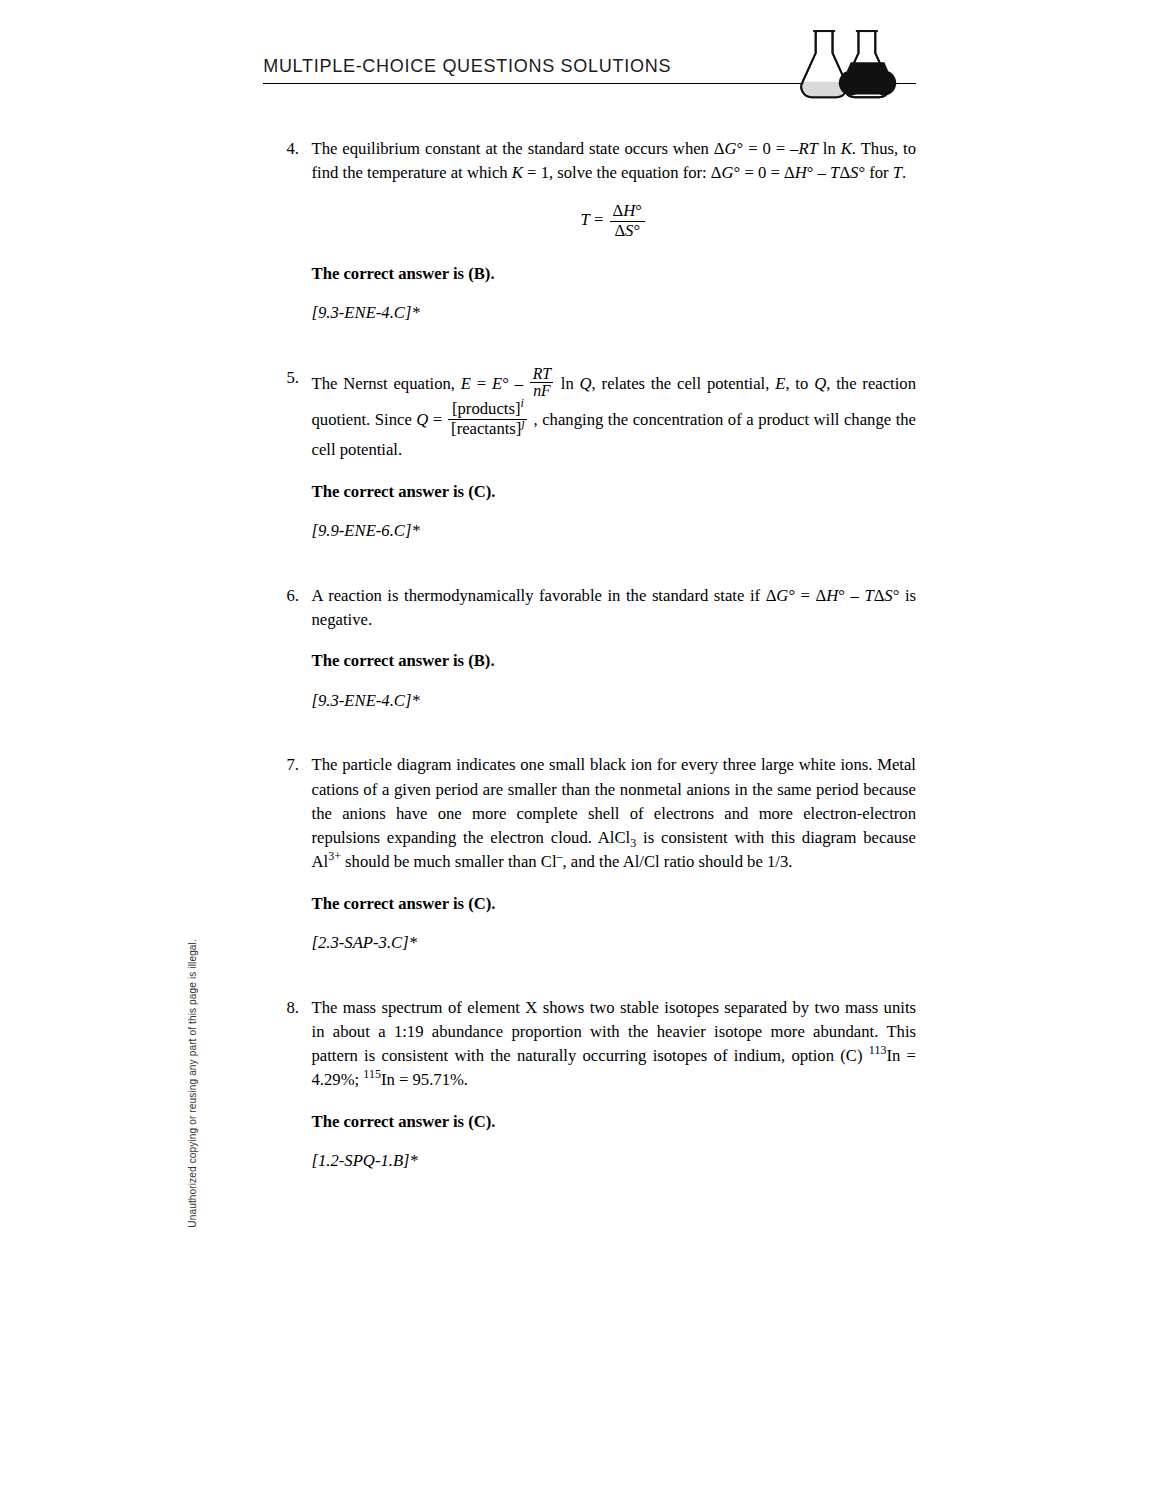MULTIPLE-CHOICE QUESTIONS SOLUTIONS
4.
The equilibrium constant at the standard state occurs when ΔG° = 0 = –RT ln K. Thus, to find the temperature at which K = 1, solve the equation for: ΔG° = 0 = ΔH° – TΔS° for T.
T = ΔH° ΔS°
The correct answer is (B).
[9.3-ENE-4.C]*
5.
The Nernst equation, E = E° – RT nF ln Q, relates the cell potential, E, to Q, the reaction quotient. Since Q = [products]i [reactants]j , changing the concentration of a product will change the cell potential.
The correct answer is (C).
[9.9-ENE-6.C]*
6.
A reaction is thermodynamically favorable in the standard state if ΔG° = ΔH° – TΔS° is negative.
The correct answer is (B).
[9.3-ENE-4.C]*
7.
The particle diagram indicates one small black ion for every three large white ions. Metal cations of a given period are smaller than the nonmetal anions in the same period because the anions have one more complete shell of electrons and more electron-electron repulsions expanding the electron cloud. AlCl3 is consistent with this diagram because Al3+ should be much smaller than Cl–, and the Al/Cl ratio should be 1/3.
The correct answer is (C).
[2.3-SAP-3.C]*
8.
The mass spectrum of element X shows two stable isotopes separated by two mass units in about a 1:19 abundance proportion with the heavier isotope more abundant. This pattern is consistent with the naturally occurring isotopes of indium, option (C) 113In = 4.29%; 115In = 95.71%.
The correct answer is (C).
[1.2-SPQ-1.B]*
Unauthorized copying or reusing any part of this page is illegal.